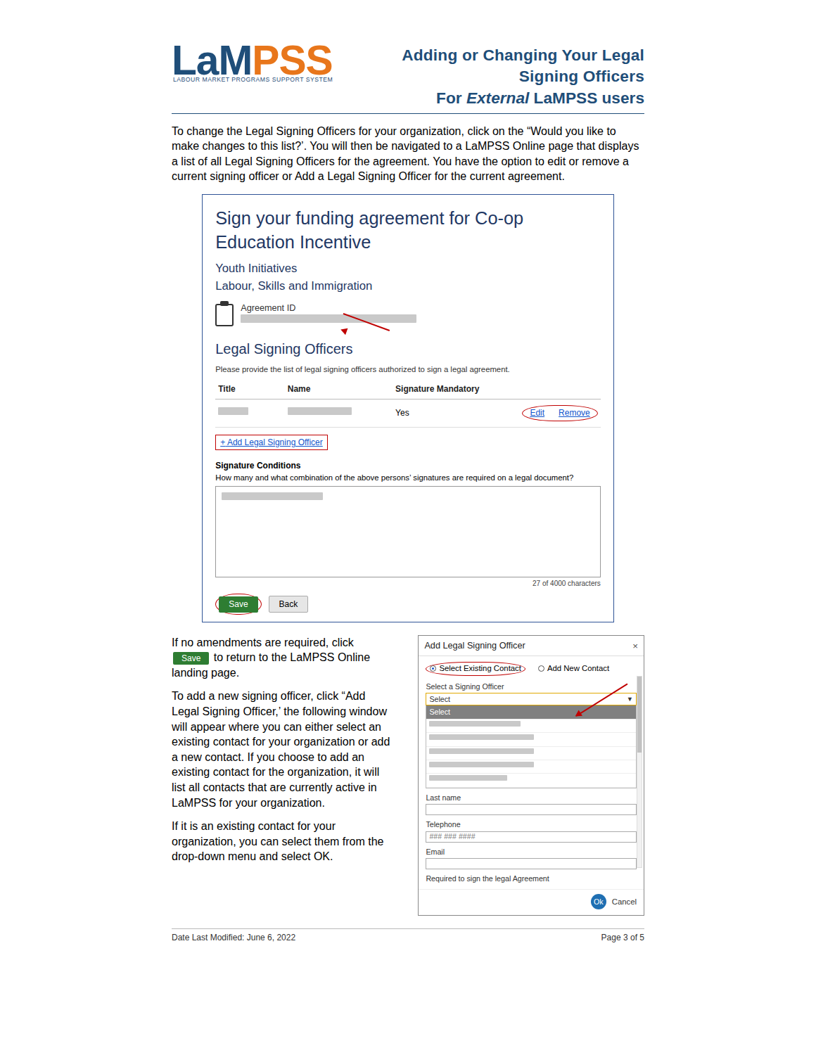La MPSS
LABOUR MARKET PROGRAMS SUPPORT SYSTEM
Adding or Changing Your Legal Signing Officers
For External LaMPSS users
To change the Legal Signing Officers for your organization, click on the “Would you like to make changes to this list?’. You will then be navigated to a LaMPSS Online page that displays a list of all Legal Signing Officers for the agreement. You have the option to edit or remove a current signing officer or Add a Legal Signing Officer for the current agreement.
Sign your funding agreement for Co-op Education Incentive
Youth Initiatives
Labour, Skills and Immigration
Agreement ID
Legal Signing Officers
Please provide the list of legal signing officers authorized to sign a legal agreement.
| Title | Name | Signature Mandatory | |
| --- | --- | --- | --- |
| | | Yes | Edit Remove |
+ Add Legal Signing Officer
Signature Conditions
How many and what combination of the above persons’ signatures are required on a legal document?
27 of 4000 characters
Save Back
If no amendments are required, click Save to return to the LaMPSS Online landing page.
To add a new signing officer, click “Add Legal Signing Officer,’ the following window will appear where you can either select an existing contact for your organization or add a new contact. If you choose to add an existing contact for the organization, it will list all contacts that are currently active in LaMPSS for your organization.
If it is an existing contact for your organization, you can select them from the drop-down menu and select OK.
Add Legal Signing Officer
×
Select Existing Contact Add New Contact
Select a Signing Officer
Select▼
Select
Last name
Telephone
### ### ####
Email
Required to sign the legal Agreement
Ok Cancel
Date Last Modified: June 6, 2022
Page 3 of 5